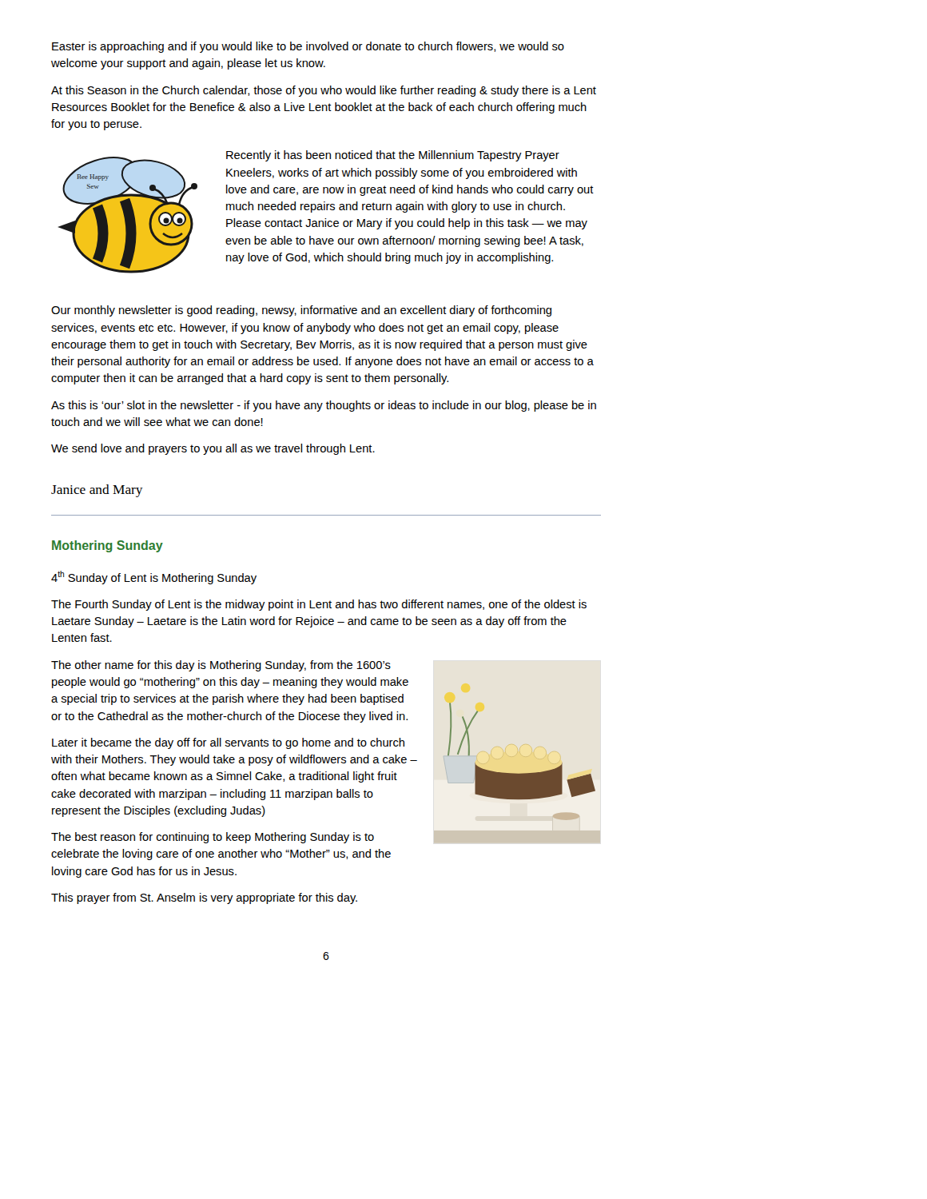Easter is approaching and if you would like to be involved or donate to church flowers, we would so welcome your support and again, please let us know.
At this Season in the Church calendar, those of you who would like further reading & study there is a Lent Resources Booklet for the Benefice & also a Live Lent booklet at the back of each church offering much for you to peruse.
Bee Happy Sew
Recently it has been noticed that the Millennium Tapestry Prayer Kneelers, works of art which possibly some of you embroidered with love and care, are now in great need of kind hands who could carry out much needed repairs and return again with glory to use in church. Please contact Janice or Mary if you could help in this task — we may even be able to have our own afternoon/ morning sewing bee! A task, nay love of God, which should bring much joy in accomplishing.
Our monthly newsletter is good reading, newsy, informative and an excellent diary of forthcoming services, events etc etc. However, if you know of anybody who does not get an email copy, please encourage them to get in touch with Secretary, Bev Morris, as it is now required that a person must give their personal authority for an email or address be used. If anyone does not have an email or access to a computer then it can be arranged that a hard copy is sent to them personally.
As this is ‘our’ slot in the newsletter - if you have any thoughts or ideas to include in our blog, please be in touch and we will see what we can done!
We send love and prayers to you all as we travel through Lent.
Janice and Mary
Mothering Sunday
4th Sunday of Lent is Mothering Sunday
The Fourth Sunday of Lent is the midway point in Lent and has two different names, one of the oldest is Laetare Sunday – Laetare is the Latin word for Rejoice – and came to be seen as a day off from the Lenten fast.
The other name for this day is Mothering Sunday, from the 1600’s people would go “mothering” on this day – meaning they would make a special trip to services at the parish where they had been baptised or to the Cathedral as the mother-church of the Diocese they lived in.
Later it became the day off for all servants to go home and to church with their Mothers. They would take a posy of wildflowers and a cake – often what became known as a Simnel Cake, a traditional light fruit cake decorated with marzipan – including 11 marzipan balls to represent the Disciples (excluding Judas)
The best reason for continuing to keep Mothering Sunday is to celebrate the loving care of one another who “Mother” us, and the loving care God has for us in Jesus.
This prayer from St. Anselm is very appropriate for this day.
6